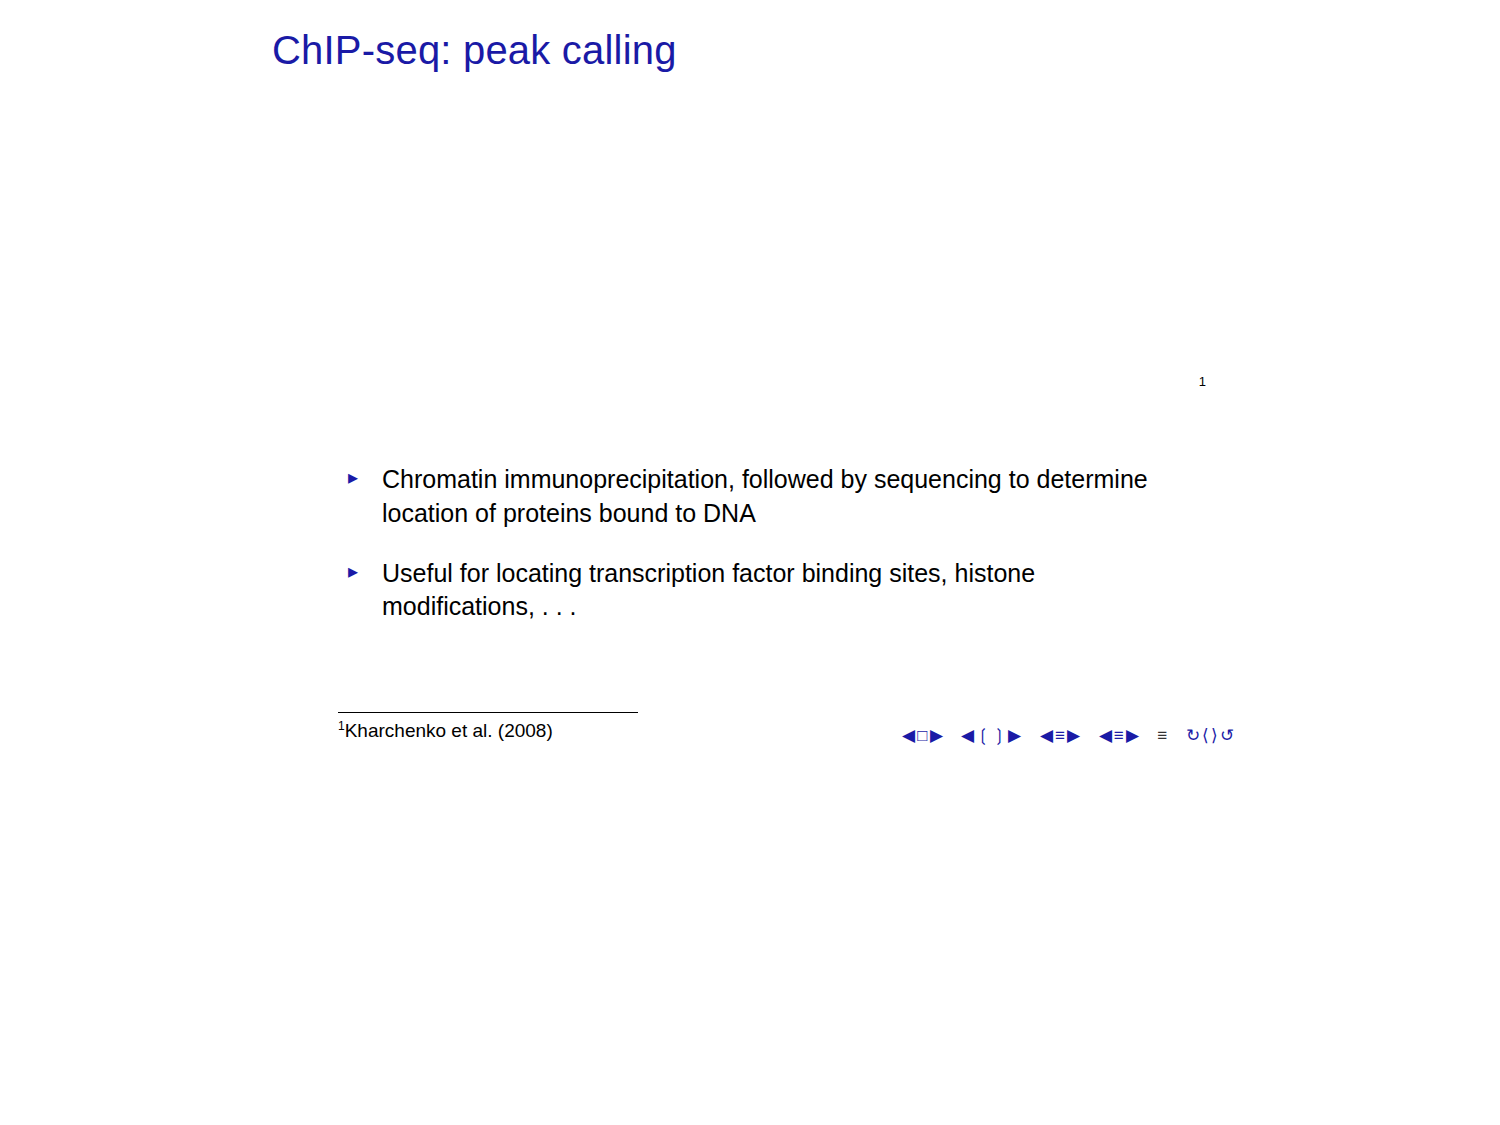ChIP-seq: peak calling
1
Chromatin immunoprecipitation, followed by sequencing to determine location of proteins bound to DNA
Useful for locating transcription factor binding sites, histone modifications, . . .
1Kharchenko et al. (2008)
◀□▶ ◀❲❳▶ ◀≡▶ ◀≡▶ ≡ ↻⟨⟩↺